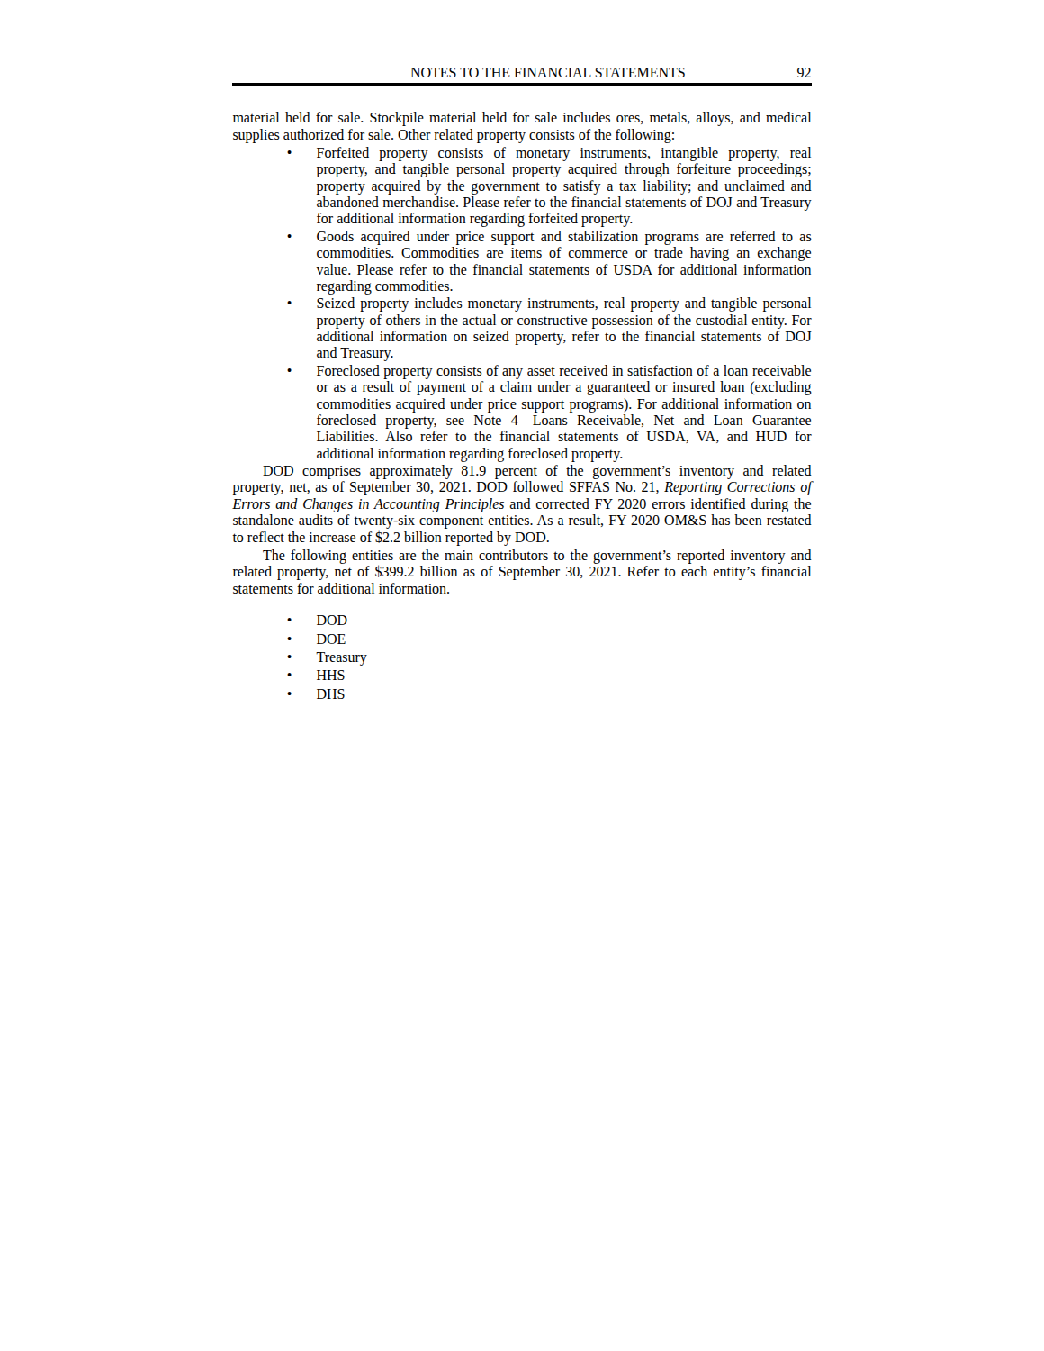NOTES TO THE FINANCIAL STATEMENTS
92
material held for sale. Stockpile material held for sale includes ores, metals, alloys, and medical supplies authorized for sale. Other related property consists of the following:
Forfeited property consists of monetary instruments, intangible property, real property, and tangible personal property acquired through forfeiture proceedings; property acquired by the government to satisfy a tax liability; and unclaimed and abandoned merchandise. Please refer to the financial statements of DOJ and Treasury for additional information regarding forfeited property.
Goods acquired under price support and stabilization programs are referred to as commodities. Commodities are items of commerce or trade having an exchange value. Please refer to the financial statements of USDA for additional information regarding commodities.
Seized property includes monetary instruments, real property and tangible personal property of others in the actual or constructive possession of the custodial entity. For additional information on seized property, refer to the financial statements of DOJ and Treasury.
Foreclosed property consists of any asset received in satisfaction of a loan receivable or as a result of payment of a claim under a guaranteed or insured loan (excluding commodities acquired under price support programs). For additional information on foreclosed property, see Note 4—Loans Receivable, Net and Loan Guarantee Liabilities. Also refer to the financial statements of USDA, VA, and HUD for additional information regarding foreclosed property.
DOD comprises approximately 81.9 percent of the government’s inventory and related property, net, as of September 30, 2021. DOD followed SFFAS No. 21, Reporting Corrections of Errors and Changes in Accounting Principles and corrected FY 2020 errors identified during the standalone audits of twenty-six component entities. As a result, FY 2020 OM&S has been restated to reflect the increase of $2.2 billion reported by DOD.
The following entities are the main contributors to the government’s reported inventory and related property, net of $399.2 billion as of September 30, 2021. Refer to each entity’s financial statements for additional information.
DOD
DOE
Treasury
HHS
DHS